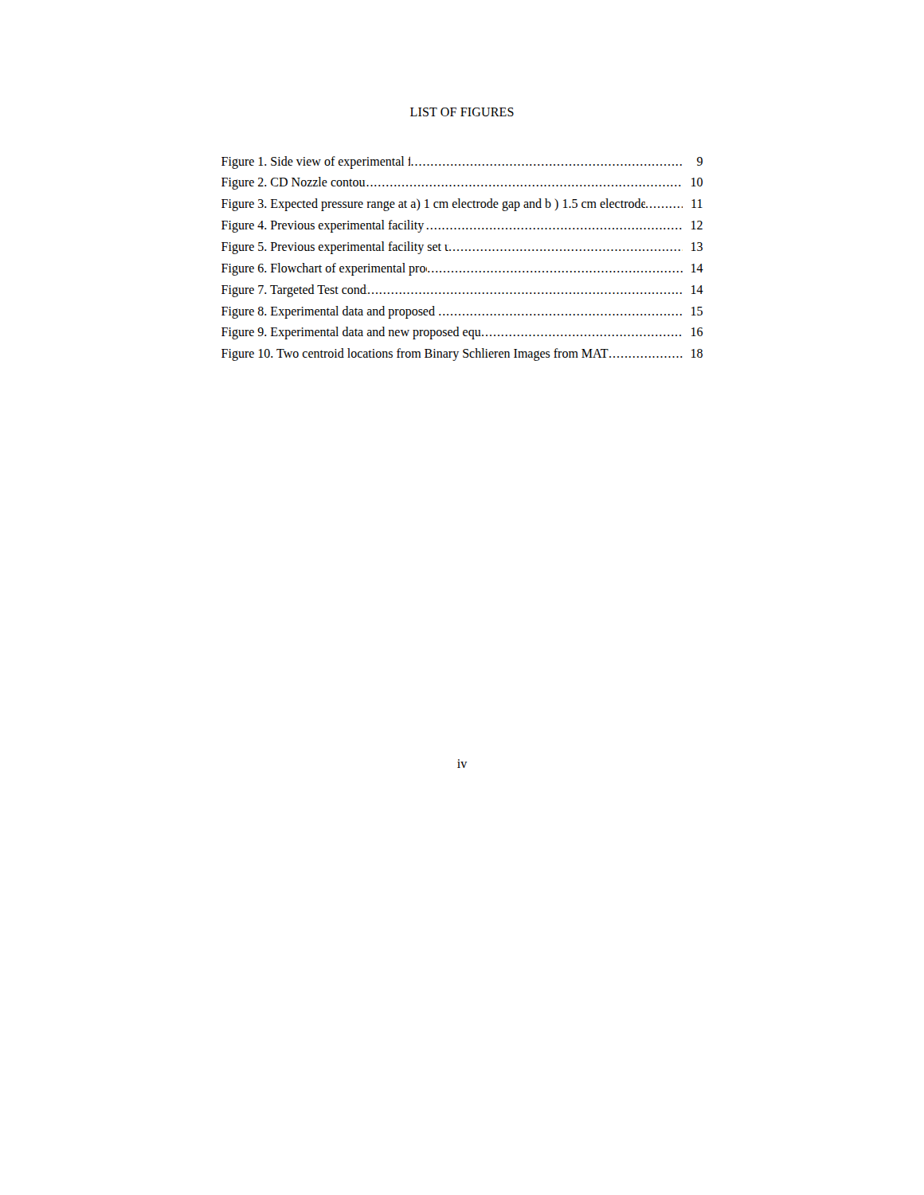LIST OF FIGURES
Figure 1. Side view of experimental facility ................................................................................. 9
Figure 2. CD Nozzle contours ..................................................................................... 10
Figure 3. Expected pressure range at a) 1 cm electrode gap and b ) 1.5 cm electrode gap .......... 11
Figure 4. Previous experimental facility set up ........................................................................... 12
Figure 5. Previous experimental facility set up [10] .................................................................... 13
Figure 6. Flowchart of experimental procedure ........................................................................... 14
Figure 7. Targeted Test conditions ............................................................................................... 14
Figure 8. Experimental data and proposed model ....................................................................... 15
Figure 9. Experimental data and new proposed equations ......................................................... 16
Figure 10. Two centroid locations from Binary Schlieren Images from MATLAB .................... 18
iv